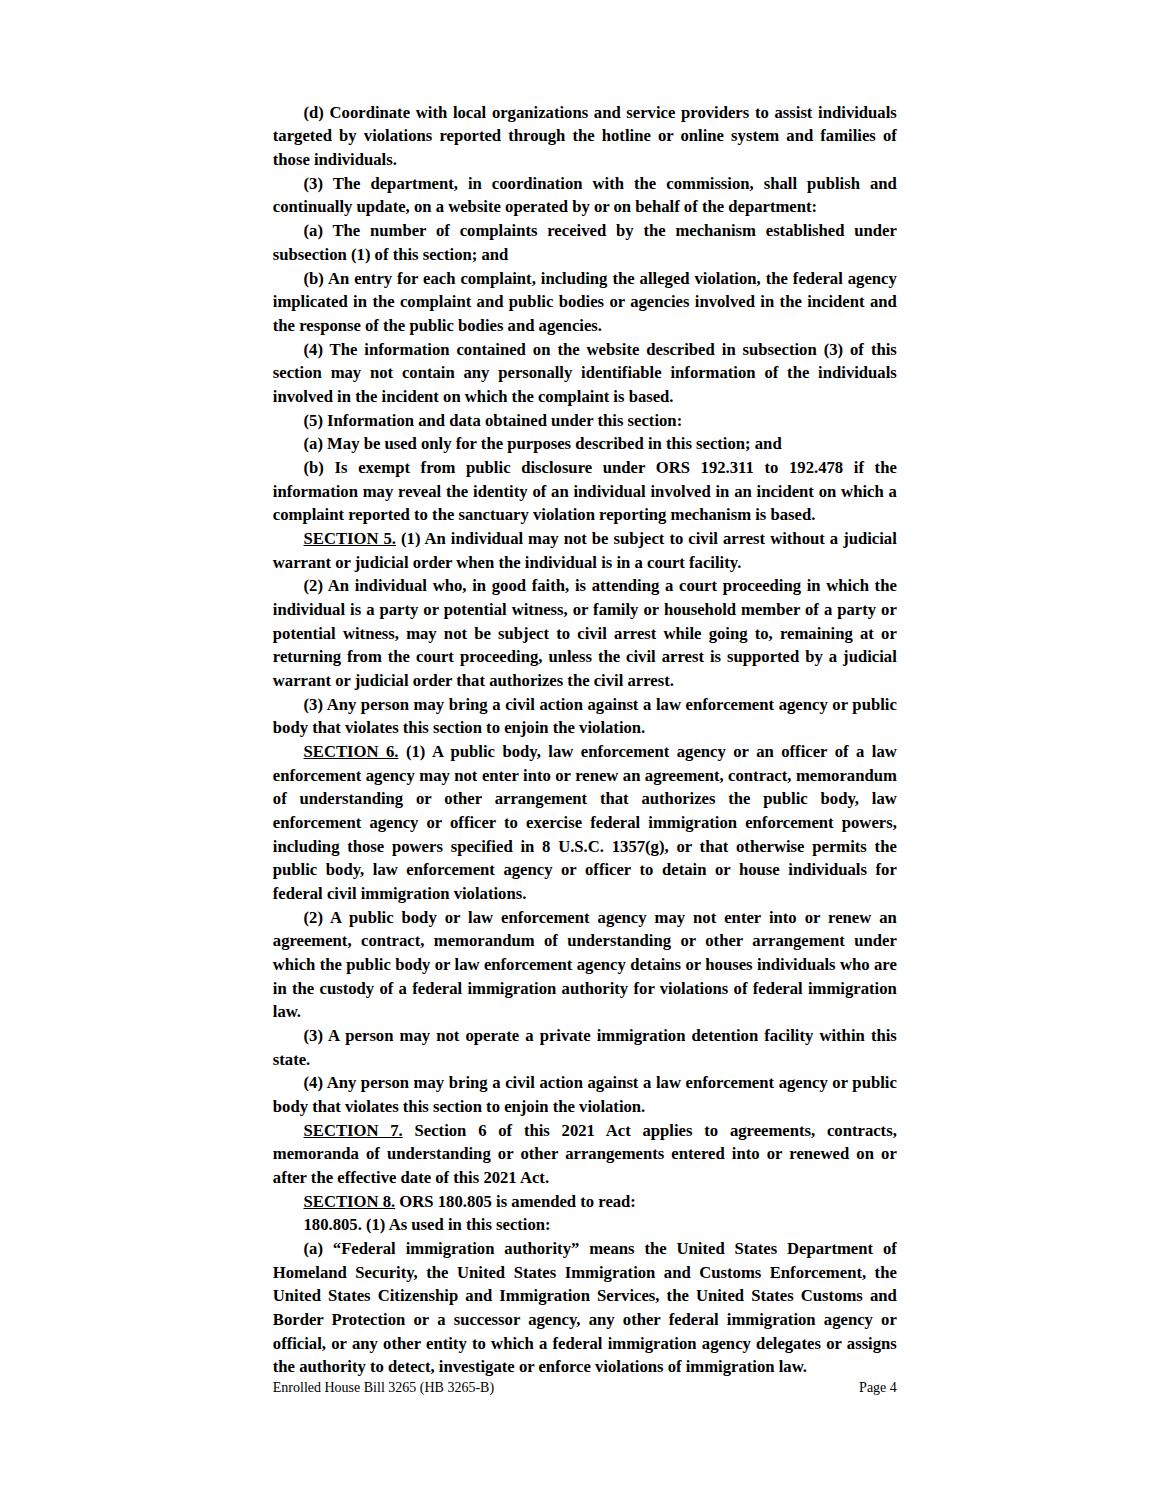(d) Coordinate with local organizations and service providers to assist individuals targeted by violations reported through the hotline or online system and families of those individuals.
(3) The department, in coordination with the commission, shall publish and continually update, on a website operated by or on behalf of the department:
(a) The number of complaints received by the mechanism established under subsection (1) of this section; and
(b) An entry for each complaint, including the alleged violation, the federal agency implicated in the complaint and public bodies or agencies involved in the incident and the response of the public bodies and agencies.
(4) The information contained on the website described in subsection (3) of this section may not contain any personally identifiable information of the individuals involved in the incident on which the complaint is based.
(5) Information and data obtained under this section:
(a) May be used only for the purposes described in this section; and
(b) Is exempt from public disclosure under ORS 192.311 to 192.478 if the information may reveal the identity of an individual involved in an incident on which a complaint reported to the sanctuary violation reporting mechanism is based.
SECTION 5. (1) An individual may not be subject to civil arrest without a judicial warrant or judicial order when the individual is in a court facility.
(2) An individual who, in good faith, is attending a court proceeding in which the individual is a party or potential witness, or family or household member of a party or potential witness, may not be subject to civil arrest while going to, remaining at or returning from the court proceeding, unless the civil arrest is supported by a judicial warrant or judicial order that authorizes the civil arrest.
(3) Any person may bring a civil action against a law enforcement agency or public body that violates this section to enjoin the violation.
SECTION 6. (1) A public body, law enforcement agency or an officer of a law enforcement agency may not enter into or renew an agreement, contract, memorandum of understanding or other arrangement that authorizes the public body, law enforcement agency or officer to exercise federal immigration enforcement powers, including those powers specified in 8 U.S.C. 1357(g), or that otherwise permits the public body, law enforcement agency or officer to detain or house individuals for federal civil immigration violations.
(2) A public body or law enforcement agency may not enter into or renew an agreement, contract, memorandum of understanding or other arrangement under which the public body or law enforcement agency detains or houses individuals who are in the custody of a federal immigration authority for violations of federal immigration law.
(3) A person may not operate a private immigration detention facility within this state.
(4) Any person may bring a civil action against a law enforcement agency or public body that violates this section to enjoin the violation.
SECTION 7. Section 6 of this 2021 Act applies to agreements, contracts, memoranda of understanding or other arrangements entered into or renewed on or after the effective date of this 2021 Act.
SECTION 8. ORS 180.805 is amended to read:
180.805. (1) As used in this section:
(a) “Federal immigration authority” means the United States Department of Homeland Security, the United States Immigration and Customs Enforcement, the United States Citizenship and Immigration Services, the United States Customs and Border Protection or a successor agency, any other federal immigration agency or official, or any other entity to which a federal immigration agency delegates or assigns the authority to detect, investigate or enforce violations of immigration law.
Enrolled House Bill 3265 (HB 3265-B) Page 4